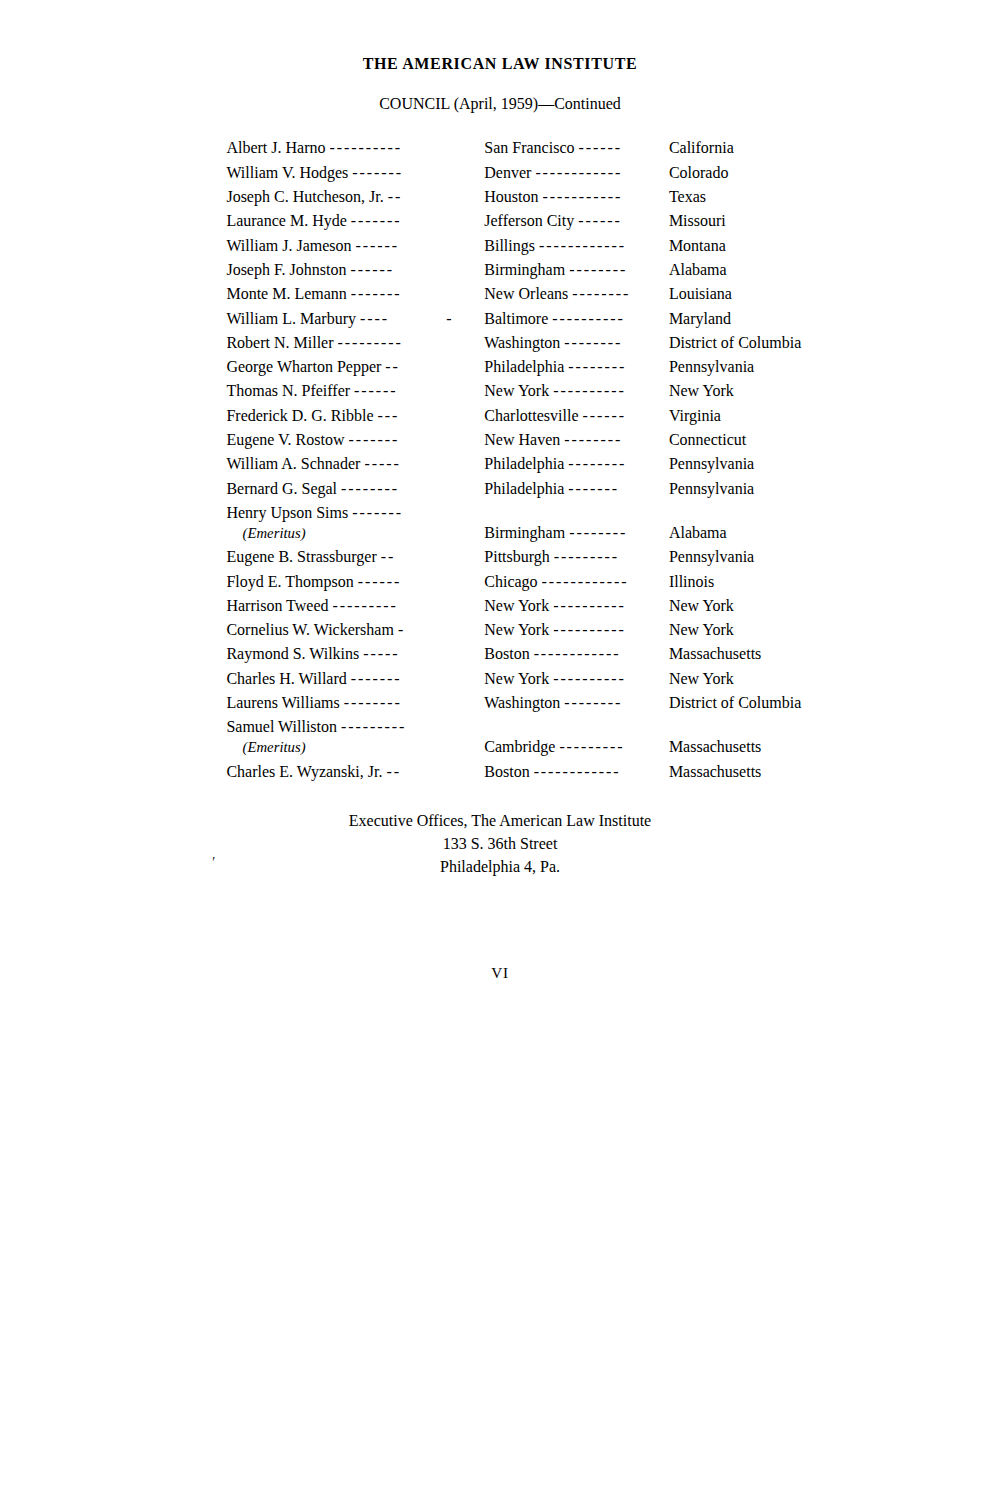THE AMERICAN LAW INSTITUTE
COUNCIL (April, 1959)—Continued
| Albert J. Harno ---------- | San Francisco ------ | California |
| William V. Hodges ------- | Denver ------------- | Colorado |
| Joseph C. Hutcheson, Jr. -- | Houston ----------- | Texas |
| Laurance M. Hyde ------- | Jefferson City ------ | Missouri |
| William J. Jameson ------ | Billings ------------ | Montana |
| Joseph F. Johnston ------ | Birmingham -------- | Alabama |
| Monte M. Lemann ------- | New Orleans -------- | Louisiana |
| William L. Marbury ---- - | Baltimore ---------- | Maryland |
| Robert N. Miller --------- | Washington -------- | District of Columbia |
| George Wharton Pepper -- | Philadelphia -------- | Pennsylvania |
| Thomas N. Pfeiffer ------ | New York ---------- | New York |
| Frederick D. G. Ribble --- | Charlottesville ------ | Virginia |
| Eugene V. Rostow ------- | New Haven -------- | Connecticut |
| William A. Schnader ----- | Philadelphia -------- | Pennsylvania |
| Bernard G. Segal -------- | Philadelphia ------- | Pennsylvania |
| Henry Upson Sims ------- (Emeritus) | Birmingham -------- | Alabama |
| Eugene B. Strassburger -- | Pittsburgh --------- | Pennsylvania |
| Floyd E. Thompson ------ | Chicago ------------ | Illinois |
| Harrison Tweed --------- | New York ---------- | New York |
| Cornelius W. Wickersham - | New York ---------- | New York |
| Raymond S. Wilkins ----- | Boston ------------- | Massachusetts |
| Charles H. Willard ------- | New York ---------- | New York |
| Laurens Williams -------- | Washington -------- | District of Columbia |
| Samuel Williston --------- (Emeritus) | Cambridge --------- | Massachusetts |
| Charles E. Wyzanski, Jr. -- | Boston ------------- | Massachusetts |
Executive Offices, The American Law Institute 133 S. 36th Street Philadelphia 4, Pa.
VI